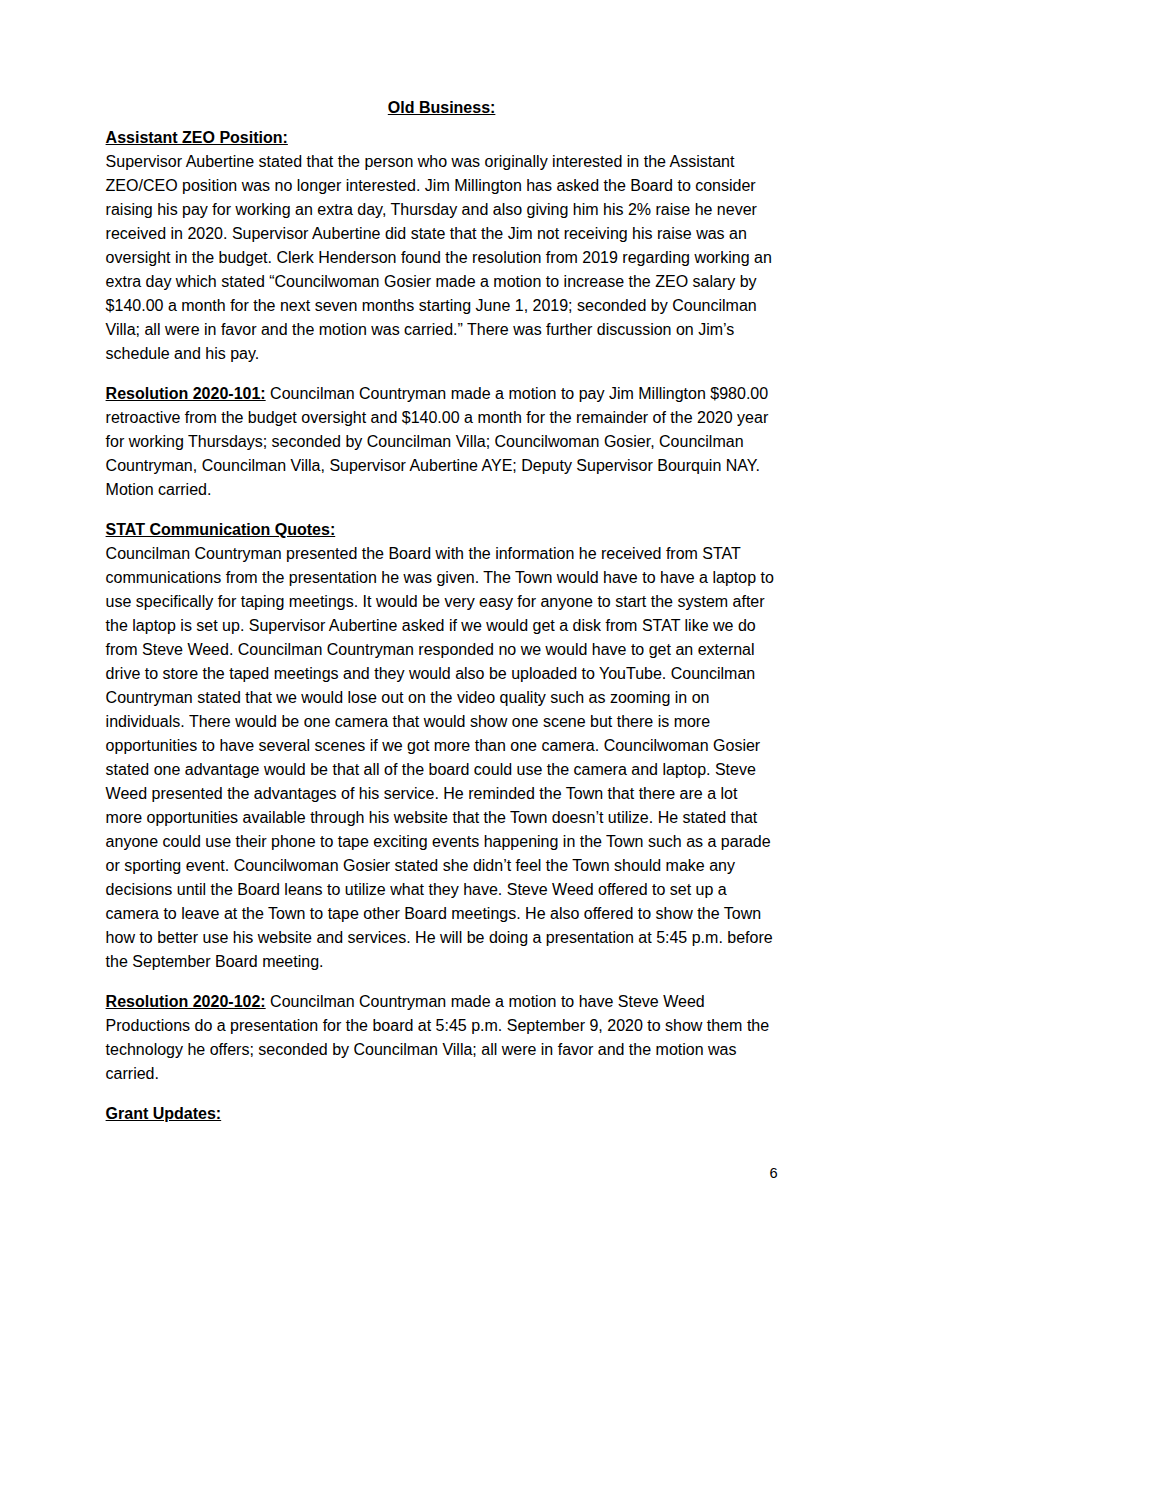Old Business:
Assistant ZEO Position:
Supervisor Aubertine stated that the person who was originally interested in the Assistant ZEO/CEO position was no longer interested. Jim Millington has asked the Board to consider raising his pay for working an extra day, Thursday and also giving him his 2% raise he never received in 2020. Supervisor Aubertine did state that the Jim not receiving his raise was an oversight in the budget. Clerk Henderson found the resolution from 2019 regarding working an extra day which stated “Councilwoman Gosier made a motion to increase the ZEO salary by $140.00 a month for the next seven months starting June 1, 2019; seconded by Councilman Villa; all were in favor and the motion was carried.” There was further discussion on Jim’s schedule and his pay.
Resolution 2020-101: Councilman Countryman made a motion to pay Jim Millington $980.00 retroactive from the budget oversight and $140.00 a month for the remainder of the 2020 year for working Thursdays; seconded by Councilman Villa; Councilwoman Gosier, Councilman Countryman, Councilman Villa, Supervisor Aubertine AYE; Deputy Supervisor Bourquin NAY. Motion carried.
STAT Communication Quotes:
Councilman Countryman presented the Board with the information he received from STAT communications from the presentation he was given. The Town would have to have a laptop to use specifically for taping meetings. It would be very easy for anyone to start the system after the laptop is set up. Supervisor Aubertine asked if we would get a disk from STAT like we do from Steve Weed. Councilman Countryman responded no we would have to get an external drive to store the taped meetings and they would also be uploaded to YouTube. Councilman Countryman stated that we would lose out on the video quality such as zooming in on individuals. There would be one camera that would show one scene but there is more opportunities to have several scenes if we got more than one camera. Councilwoman Gosier stated one advantage would be that all of the board could use the camera and laptop. Steve Weed presented the advantages of his service. He reminded the Town that there are a lot more opportunities available through his website that the Town doesn’t utilize. He stated that anyone could use their phone to tape exciting events happening in the Town such as a parade or sporting event. Councilwoman Gosier stated she didn’t feel the Town should make any decisions until the Board leans to utilize what they have. Steve Weed offered to set up a camera to leave at the Town to tape other Board meetings. He also offered to show the Town how to better use his website and services. He will be doing a presentation at 5:45 p.m. before the September Board meeting.
Resolution 2020-102: Councilman Countryman made a motion to have Steve Weed Productions do a presentation for the board at 5:45 p.m. September 9, 2020 to show them the technology he offers; seconded by Councilman Villa; all were in favor and the motion was carried.
Grant Updates:
6